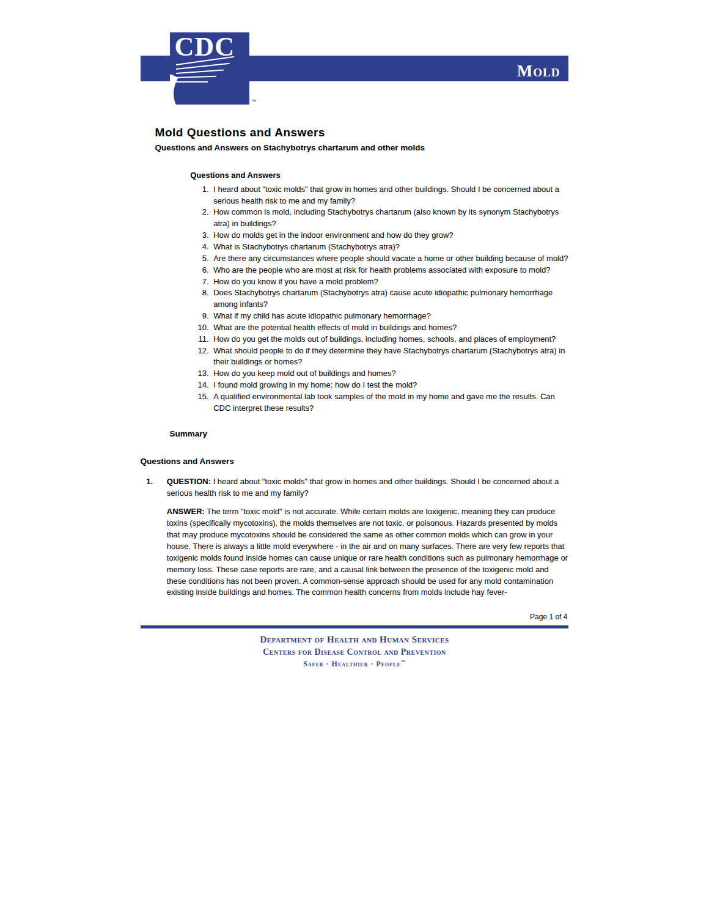Mold
CDC
™
Mold Questions and Answers
Questions and Answers on Stachybotrys chartarum and other molds
Questions and Answers
I heard about "toxic molds" that grow in homes and other buildings. Should I be concerned about a serious health risk to me and my family?
How common is mold, including Stachybotrys chartarum (also known by its synonym Stachybotrys atra) in buildings?
How do molds get in the indoor environment and how do they grow?
What is Stachybotrys chartarum (Stachybotrys atra)?
Are there any circumstances where people should vacate a home or other building because of mold?
Who are the people who are most at risk for health problems associated with exposure to mold?
How do you know if you have a mold problem?
Does Stachybotrys chartarum (Stachybotrys atra) cause acute idiopathic pulmonary hemorrhage among infants?
What if my child has acute idiopathic pulmonary hemorrhage?
What are the potential health effects of mold in buildings and homes?
How do you get the molds out of buildings, including homes, schools, and places of employment?
What should people to do if they determine they have Stachybotrys chartarum (Stachybotrys atra) in their buildings or homes?
How do you keep mold out of buildings and homes?
I found mold growing in my home; how do I test the mold?
A qualified environmental lab took samples of the mold in my home and gave me the results. Can CDC interpret these results?
Summary
Questions and Answers
1.
QUESTION: I heard about "toxic molds" that grow in homes and other buildings. Should I be concerned about a serious health risk to me and my family?
ANSWER: The term "toxic mold" is not accurate. While certain molds are toxigenic, meaning they can produce toxins (specifically mycotoxins), the molds themselves are not toxic, or poisonous. Hazards presented by molds that may produce mycotoxins should be considered the same as other common molds which can grow in your house. There is always a little mold everywhere - in the air and on many surfaces. There are very few reports that toxigenic molds found inside homes can cause unique or rare health conditions such as pulmonary hemorrhage or memory loss. These case reports are rare, and a causal link between the presence of the toxigenic mold and these conditions has not been proven. A common-sense approach should be used for any mold contamination existing inside buildings and homes. The common health concerns from molds include hay fever-
Page 1 of 4
Department of Health and Human Services
Centers for Disease Control and Prevention
Safer · Healthier · People™